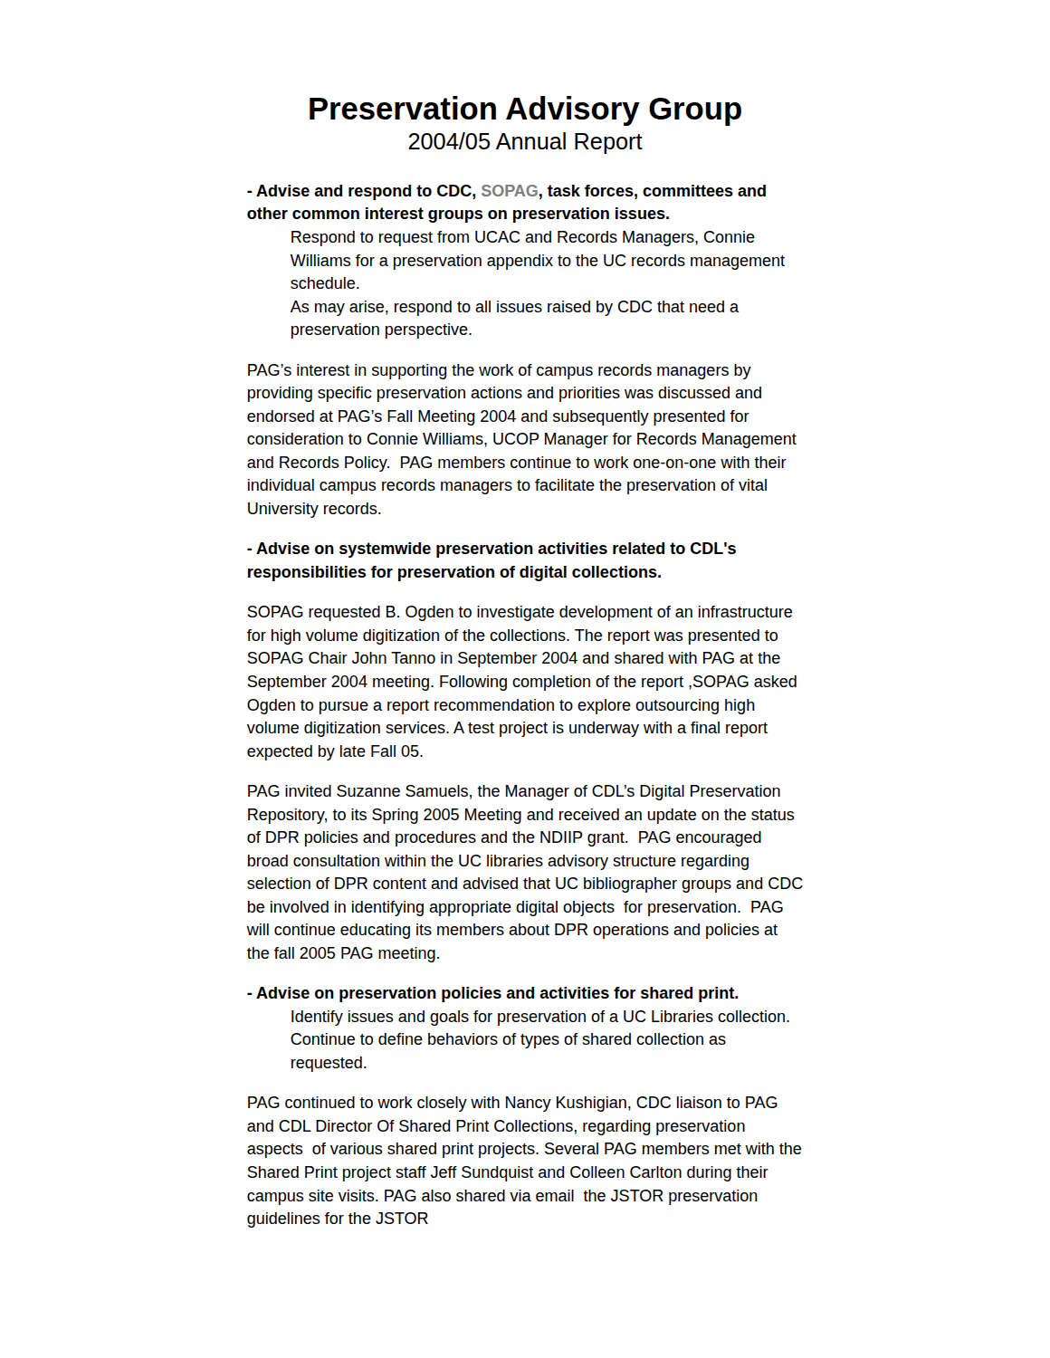Preservation Advisory Group
2004/05 Annual Report
- Advise and respond to CDC, SOPAG, task forces, committees and other common interest groups on preservation issues.
Respond to request from UCAC and Records Managers, Connie Williams for a preservation appendix to the UC records management schedule.
As may arise, respond to all issues raised by CDC that need a preservation perspective.
PAG’s interest in supporting the work of campus records managers by providing specific preservation actions and priorities was discussed and endorsed at PAG’s Fall Meeting 2004 and subsequently presented for consideration to Connie Williams, UCOP Manager for Records Management and Records Policy. PAG members continue to work one-on-one with their individual campus records managers to facilitate the preservation of vital University records.
- Advise on systemwide preservation activities related to CDL's responsibilities for preservation of digital collections.
SOPAG requested B. Ogden to investigate development of an infrastructure for high volume digitization of the collections. The report was presented to SOPAG Chair John Tanno in September 2004 and shared with PAG at the September 2004 meeting. Following completion of the report ,SOPAG asked Ogden to pursue a report recommendation to explore outsourcing high volume digitization services. A test project is underway with a final report expected by late Fall 05.
PAG invited Suzanne Samuels, the Manager of CDL’s Digital Preservation Repository, to its Spring 2005 Meeting and received an update on the status of DPR policies and procedures and the NDIIP grant. PAG encouraged broad consultation within the UC libraries advisory structure regarding selection of DPR content and advised that UC bibliographer groups and CDC be involved in identifying appropriate digital objects for preservation. PAG will continue educating its members about DPR operations and policies at the fall 2005 PAG meeting.
- Advise on preservation policies and activities for shared print.
Identify issues and goals for preservation of a UC Libraries collection.
Continue to define behaviors of types of shared collection as requested.
PAG continued to work closely with Nancy Kushigian, CDC liaison to PAG and CDL Director Of Shared Print Collections, regarding preservation aspects of various shared print projects. Several PAG members met with the Shared Print project staff Jeff Sundquist and Colleen Carlton during their campus site visits. PAG also shared via email the JSTOR preservation guidelines for the JSTOR